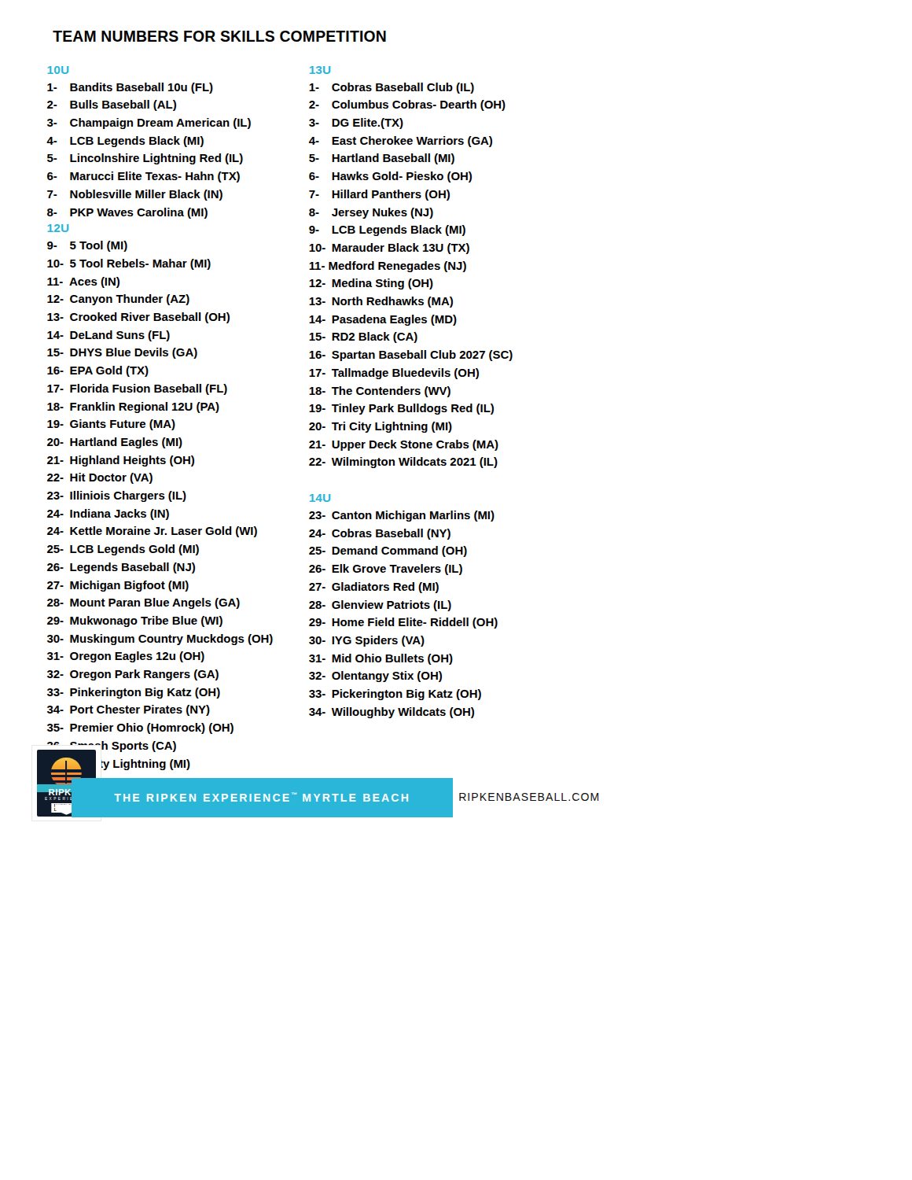TEAM NUMBERS FOR SKILLS COMPETITION
10U
1- Bandits Baseball 10u (FL)
2- Bulls Baseball (AL)
3- Champaign Dream American (IL)
4- LCB Legends Black (MI)
5- Lincolnshire Lightning Red (IL)
6- Marucci Elite Texas- Hahn (TX)
7- Noblesville Miller Black (IN)
8- PKP Waves Carolina (MI)
12U
9- 5 Tool (MI)
10- 5 Tool Rebels- Mahar (MI)
11- Aces (IN)
12- Canyon Thunder (AZ)
13- Crooked River Baseball (OH)
14- DeLand Suns (FL)
15- DHYS Blue Devils (GA)
16- EPA Gold (TX)
17- Florida Fusion Baseball (FL)
18- Franklin Regional 12U (PA)
19- Giants Future (MA)
20- Hartland Eagles (MI)
21- Highland Heights (OH)
22- Hit Doctor (VA)
23- Illiniois Chargers (IL)
24- Indiana Jacks (IN)
24- Kettle Moraine Jr. Laser Gold (WI)
25- LCB Legends Gold (MI)
26- Legends Baseball (NJ)
27- Michigan Bigfoot (MI)
28- Mount Paran Blue Angels (GA)
29- Mukwonago Tribe Blue (WI)
30- Muskingum Country Muckdogs (OH)
31- Oregon Eagles 12u (OH)
32- Oregon Park Rangers (GA)
33- Pinkerington Big Katz (OH)
34- Port Chester Pirates (NY)
35- Premier Ohio (Homrock) (OH)
36- Smash Sports (CA)
37- Tri City Lightning (MI)
13U
1- Cobras Baseball Club (IL)
2- Columbus Cobras- Dearth (OH)
3- DG Elite.(TX)
4- East Cherokee Warriors (GA)
5- Hartland Baseball (MI)
6- Hawks Gold- Piesko (OH)
7- Hillard Panthers (OH)
8- Jersey Nukes (NJ)
9- LCB Legends Black (MI)
10- Marauder Black 13U (TX)
11-Medford Renegades (NJ)
12- Medina Sting (OH)
13- North Redhawks (MA)
14- Pasadena Eagles (MD)
15- RD2 Black (CA)
16- Spartan Baseball Club 2027 (SC)
17- Tallmadge Bluedevils (OH)
18- The Contenders (WV)
19- Tinley Park Bulldogs Red (IL)
20- Tri City Lightning (MI)
21- Upper Deck Stone Crabs (MA)
22- Wilmington Wildcats 2021 (IL)
14U
23- Canton Michigan Marlins (MI)
24- Cobras Baseball (NY)
25- Demand Command (OH)
26- Elk Grove Travelers (IL)
27- Gladiators Red (MI)
28- Glenview Patriots (IL)
29- Home Field Elite- Riddell (OH)
30- IYG Spiders (VA)
31- Mid Ohio Bullets (OH)
32- Olentangy Stix (OH)
33- Pickerington Big Katz (OH)
34- Willoughby Wildcats (OH)
RIPKEN
EXPERIENCE
MYRTLE BEACH
THE RIPKEN EXPERIENCE™ MYRTLE BEACH
RIPKENBASEBALL.COM